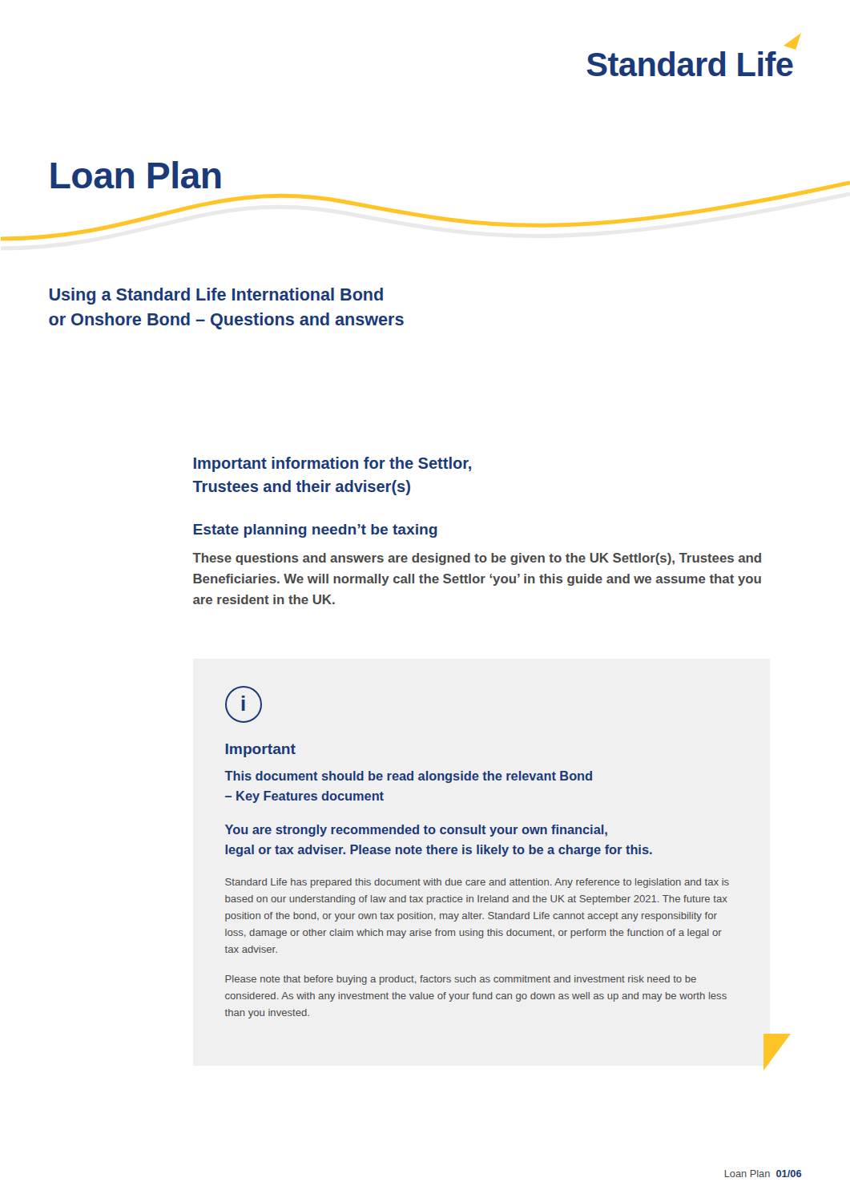Standard Life
Loan Plan
Using a Standard Life International Bond
or Onshore Bond – Questions and answers
Important information for the Settlor,
Trustees and their adviser(s)
Estate planning needn’t be taxing
These questions and answers are designed to be given to the UK Settlor(s), Trustees and Beneficiaries. We will normally call the Settlor ‘you’ in this guide and we assume that you are resident in the UK.
i
Important
This document should be read alongside the relevant Bond
– Key Features document
You are strongly recommended to consult your own financial,
legal or tax adviser. Please note there is likely to be a charge for this.
Standard Life has prepared this document with due care and attention. Any reference to legislation and tax is based on our understanding of law and tax practice in Ireland and the UK at September 2021. The future tax position of the bond, or your own tax position, may alter. Standard Life cannot accept any responsibility for loss, damage or other claim which may arise from using this document, or perform the function of a legal or tax adviser.
Please note that before buying a product, factors such as commitment and investment risk need to be considered. As with any investment the value of your fund can go down as well as up and may be worth less than you invested.
Loan Plan 01/06